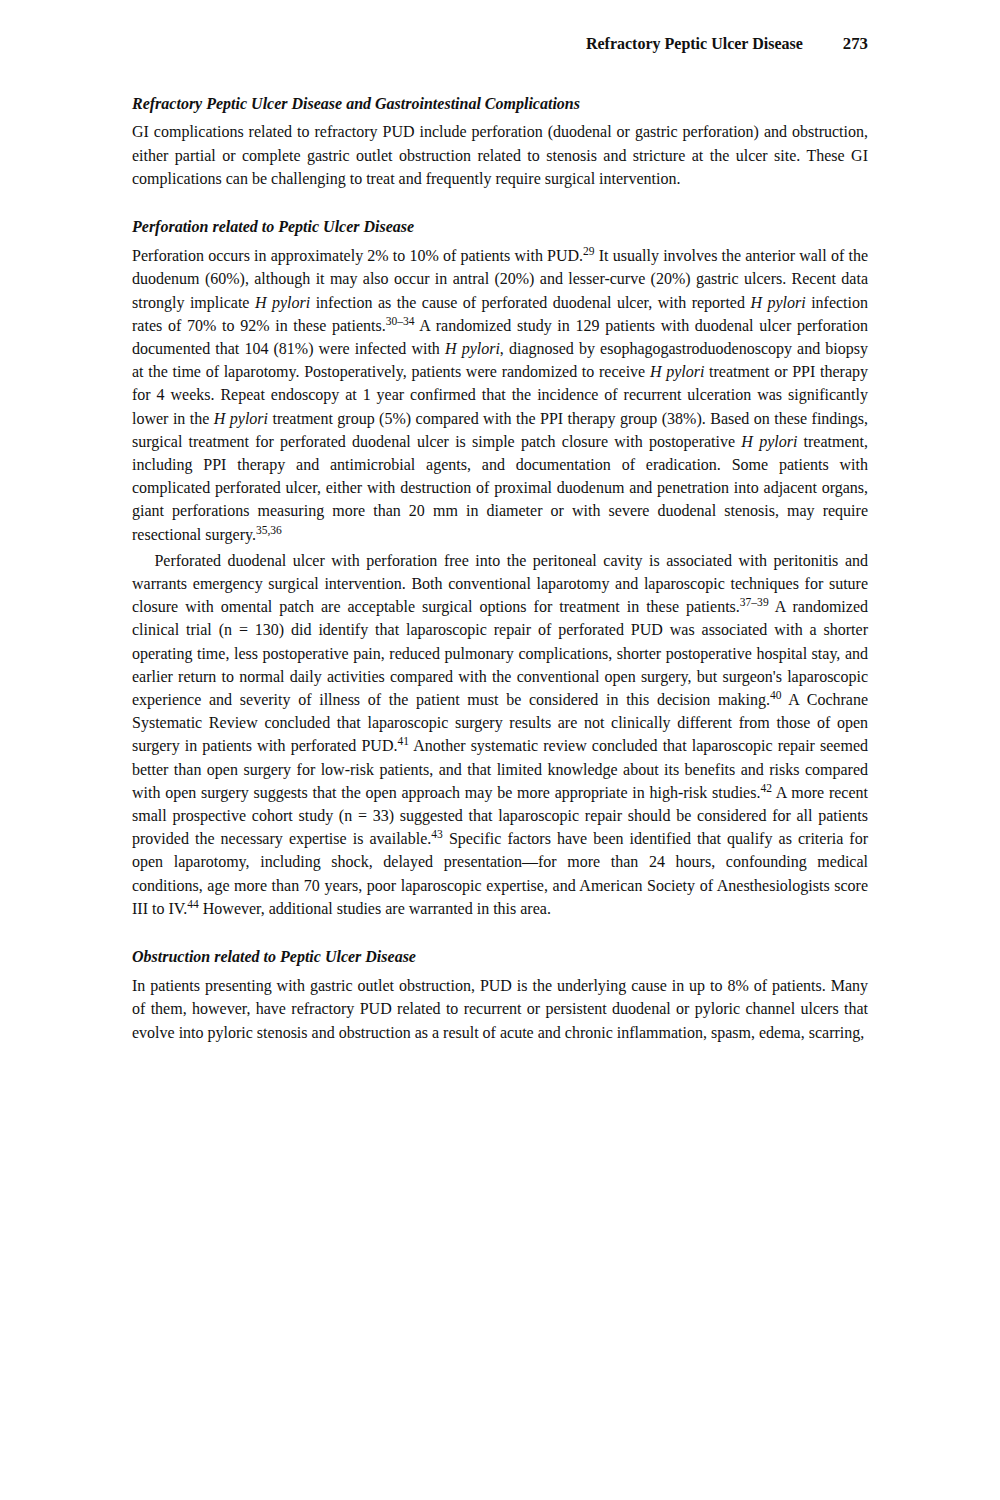Refractory Peptic Ulcer Disease 273
Refractory Peptic Ulcer Disease and Gastrointestinal Complications
GI complications related to refractory PUD include perforation (duodenal or gastric perforation) and obstruction, either partial or complete gastric outlet obstruction related to stenosis and stricture at the ulcer site. These GI complications can be challenging to treat and frequently require surgical intervention.
Perforation related to Peptic Ulcer Disease
Perforation occurs in approximately 2% to 10% of patients with PUD.29 It usually involves the anterior wall of the duodenum (60%), although it may also occur in antral (20%) and lesser-curve (20%) gastric ulcers. Recent data strongly implicate H pylori infection as the cause of perforated duodenal ulcer, with reported H pylori infection rates of 70% to 92% in these patients.30–34 A randomized study in 129 patients with duodenal ulcer perforation documented that 104 (81%) were infected with H pylori, diagnosed by esophagogastroduodenoscopy and biopsy at the time of laparotomy. Postoperatively, patients were randomized to receive H pylori treatment or PPI therapy for 4 weeks. Repeat endoscopy at 1 year confirmed that the incidence of recurrent ulceration was significantly lower in the H pylori treatment group (5%) compared with the PPI therapy group (38%). Based on these findings, surgical treatment for perforated duodenal ulcer is simple patch closure with postoperative H pylori treatment, including PPI therapy and antimicrobial agents, and documentation of eradication. Some patients with complicated perforated ulcer, either with destruction of proximal duodenum and penetration into adjacent organs, giant perforations measuring more than 20 mm in diameter or with severe duodenal stenosis, may require resectional surgery.35,36
Perforated duodenal ulcer with perforation free into the peritoneal cavity is associated with peritonitis and warrants emergency surgical intervention. Both conventional laparotomy and laparoscopic techniques for suture closure with omental patch are acceptable surgical options for treatment in these patients.37–39 A randomized clinical trial (n = 130) did identify that laparoscopic repair of perforated PUD was associated with a shorter operating time, less postoperative pain, reduced pulmonary complications, shorter postoperative hospital stay, and earlier return to normal daily activities compared with the conventional open surgery, but surgeon's laparoscopic experience and severity of illness of the patient must be considered in this decision making.40 A Cochrane Systematic Review concluded that laparoscopic surgery results are not clinically different from those of open surgery in patients with perforated PUD.41 Another systematic review concluded that laparoscopic repair seemed better than open surgery for low-risk patients, and that limited knowledge about its benefits and risks compared with open surgery suggests that the open approach may be more appropriate in high-risk studies.42 A more recent small prospective cohort study (n = 33) suggested that laparoscopic repair should be considered for all patients provided the necessary expertise is available.43 Specific factors have been identified that qualify as criteria for open laparotomy, including shock, delayed presentation—for more than 24 hours, confounding medical conditions, age more than 70 years, poor laparoscopic expertise, and American Society of Anesthesiologists score III to IV.44 However, additional studies are warranted in this area.
Obstruction related to Peptic Ulcer Disease
In patients presenting with gastric outlet obstruction, PUD is the underlying cause in up to 8% of patients. Many of them, however, have refractory PUD related to recurrent or persistent duodenal or pyloric channel ulcers that evolve into pyloric stenosis and obstruction as a result of acute and chronic inflammation, spasm, edema, scarring,